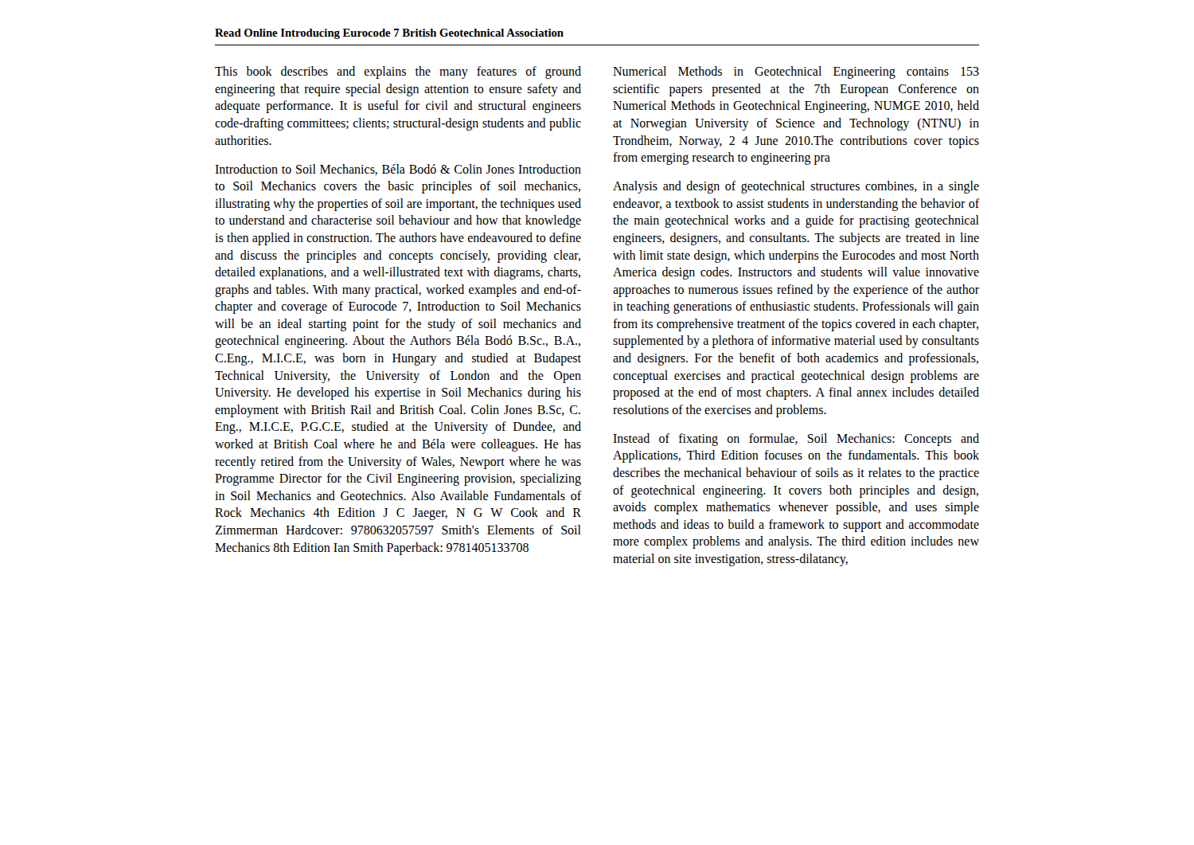Read Online Introducing Eurocode 7 British Geotechnical Association
This book describes and explains the many features of ground engineering that require special design attention to ensure safety and adequate performance. It is useful for civil and structural engineers code-drafting committees; clients; structural-design students and public authorities.
Introduction to Soil Mechanics, Béla Bodó & Colin Jones Introduction to Soil Mechanics covers the basic principles of soil mechanics, illustrating why the properties of soil are important, the techniques used to understand and characterise soil behaviour and how that knowledge is then applied in construction. The authors have endeavoured to define and discuss the principles and concepts concisely, providing clear, detailed explanations, and a well-illustrated text with diagrams, charts, graphs and tables. With many practical, worked examples and end-of-chapter and coverage of Eurocode 7, Introduction to Soil Mechanics will be an ideal starting point for the study of soil mechanics and geotechnical engineering. About the Authors Béla Bodó B.Sc., B.A., C.Eng., M.I.C.E, was born in Hungary and studied at Budapest Technical University, the University of London and the Open University. He developed his expertise in Soil Mechanics during his employment with British Rail and British Coal. Colin Jones B.Sc, C. Eng., M.I.C.E, P.G.C.E, studied at the University of Dundee, and worked at British Coal where he and Béla were colleagues. He has recently retired from the University of Wales, Newport where he was Programme Director for the Civil Engineering provision, specializing in Soil Mechanics and Geotechnics. Also Available Fundamentals of Rock Mechanics 4th Edition J C Jaeger, N G W Cook and R Zimmerman Hardcover: 9780632057597 Smith's Elements of Soil Mechanics 8th Edition Ian Smith Paperback: 9781405133708
Numerical Methods in Geotechnical Engineering contains 153 scientific papers presented at the 7th European Conference on Numerical Methods in Geotechnical Engineering, NUMGE 2010, held at Norwegian University of Science and Technology (NTNU) in Trondheim, Norway, 2 4 June 2010.The contributions cover topics from emerging research to engineering pra
Analysis and design of geotechnical structures combines, in a single endeavor, a textbook to assist students in understanding the behavior of the main geotechnical works and a guide for practising geotechnical engineers, designers, and consultants. The subjects are treated in line with limit state design, which underpins the Eurocodes and most North America design codes. Instructors and students will value innovative approaches to numerous issues refined by the experience of the author in teaching generations of enthusiastic students. Professionals will gain from its comprehensive treatment of the topics covered in each chapter, supplemented by a plethora of informative material used by consultants and designers. For the benefit of both academics and professionals, conceptual exercises and practical geotechnical design problems are proposed at the end of most chapters. A final annex includes detailed resolutions of the exercises and problems.
Instead of fixating on formulae, Soil Mechanics: Concepts and Applications, Third Edition focuses on the fundamentals. This book describes the mechanical behaviour of soils as it relates to the practice of geotechnical engineering. It covers both principles and design, avoids complex mathematics whenever possible, and uses simple methods and ideas to build a framework to support and accommodate more complex problems and analysis. The third edition includes new material on site investigation, stress-dilatancy,